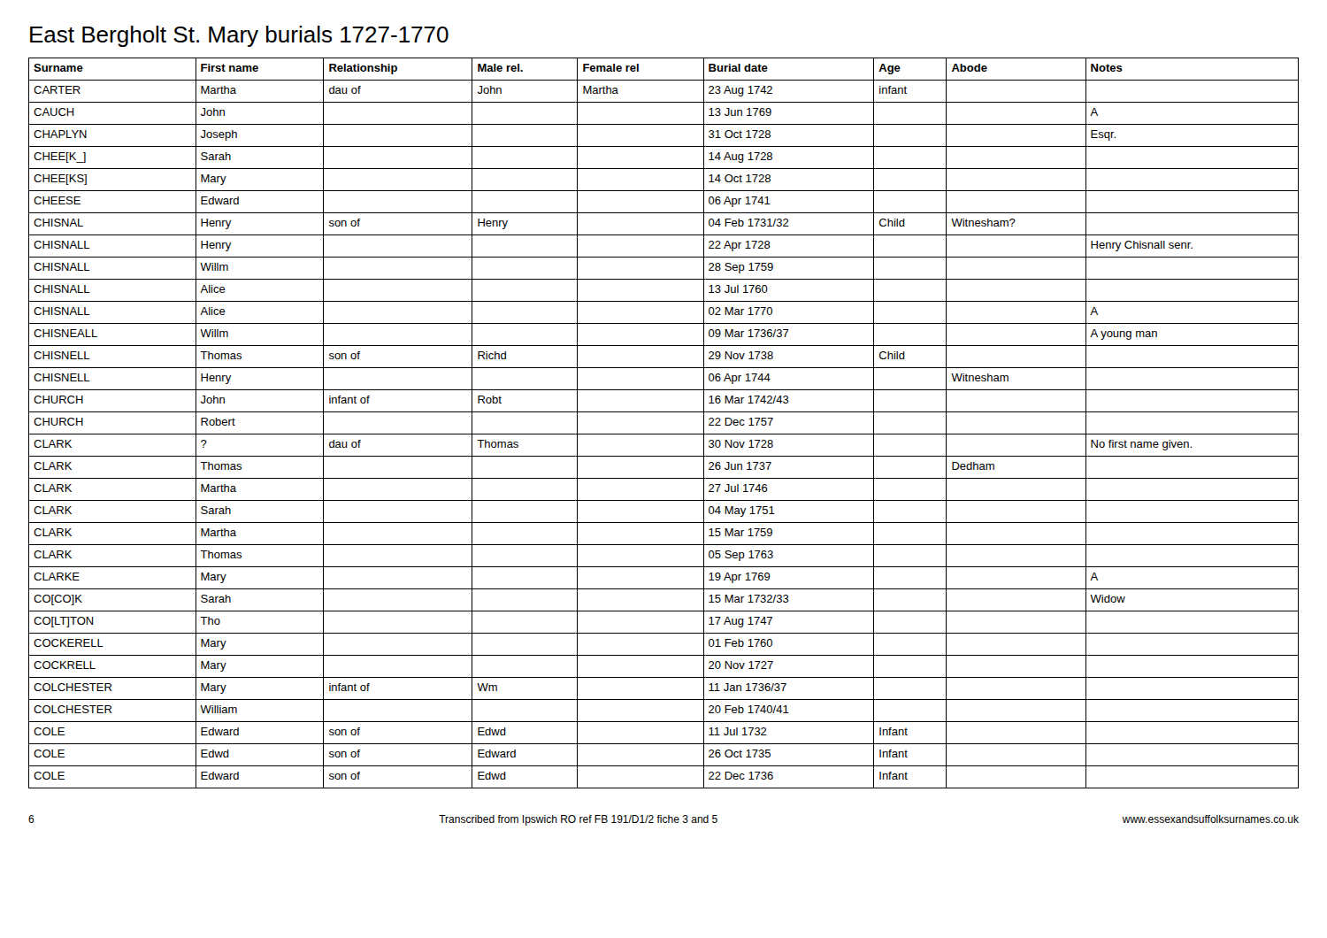East Bergholt St. Mary burials 1727-1770
| Surname | First name | Relationship | Male rel. | Female rel | Burial date | Age | Abode | Notes |
| --- | --- | --- | --- | --- | --- | --- | --- | --- |
| CARTER | Martha | dau of | John | Martha | 23 Aug 1742 | infant | | |
| CAUCH | John | | | | 13 Jun 1769 | | | A |
| CHAPLYN | Joseph | | | | 31 Oct 1728 | | | Esqr. |
| CHEE[K_] | Sarah | | | | 14 Aug 1728 | | | |
| CHEE[KS] | Mary | | | | 14 Oct 1728 | | | |
| CHEESE | Edward | | | | 06 Apr 1741 | | | |
| CHISNAL | Henry | son of | Henry | | 04 Feb 1731/32 | Child | Witnesham? | |
| CHISNALL | Henry | | | | 22 Apr 1728 | | | Henry Chisnall senr. |
| CHISNALL | Willm | | | | 28 Sep 1759 | | | |
| CHISNALL | Alice | | | | 13 Jul 1760 | | | |
| CHISNALL | Alice | | | | 02 Mar 1770 | | | A |
| CHISNEALL | Willm | | | | 09 Mar 1736/37 | | | A young man |
| CHISNELL | Thomas | son of | Richd | | 29 Nov 1738 | Child | | |
| CHISNELL | Henry | | | | 06 Apr 1744 | | Witnesham | |
| CHURCH | John | infant of | Robt | | 16 Mar 1742/43 | | | |
| CHURCH | Robert | | | | 22 Dec 1757 | | | |
| CLARK | ? | dau of | Thomas | | 30 Nov 1728 | | | No first name given. |
| CLARK | Thomas | | | | 26 Jun 1737 | | Dedham | |
| CLARK | Martha | | | | 27 Jul 1746 | | | |
| CLARK | Sarah | | | | 04 May 1751 | | | |
| CLARK | Martha | | | | 15 Mar 1759 | | | |
| CLARK | Thomas | | | | 05 Sep 1763 | | | |
| CLARKE | Mary | | | | 19 Apr 1769 | | | A |
| CO[CO]K | Sarah | | | | 15 Mar 1732/33 | | | Widow |
| CO[LT]TON | Tho | | | | 17 Aug 1747 | | | |
| COCKERELL | Mary | | | | 01 Feb 1760 | | | |
| COCKRELL | Mary | | | | 20 Nov 1727 | | | |
| COLCHESTER | Mary | infant of | Wm | | 11 Jan 1736/37 | | | |
| COLCHESTER | William | | | | 20 Feb 1740/41 | | | |
| COLE | Edward | son of | Edwd | | 11 Jul 1732 | Infant | | |
| COLE | Edwd | son of | Edward | | 26 Oct 1735 | Infant | | |
| COLE | Edward | son of | Edwd | | 22 Dec 1736 | Infant | | |
6
Transcribed from Ipswich RO ref FB 191/D1/2 fiche 3 and 5
www.essexandsuffolksurnames.co.uk